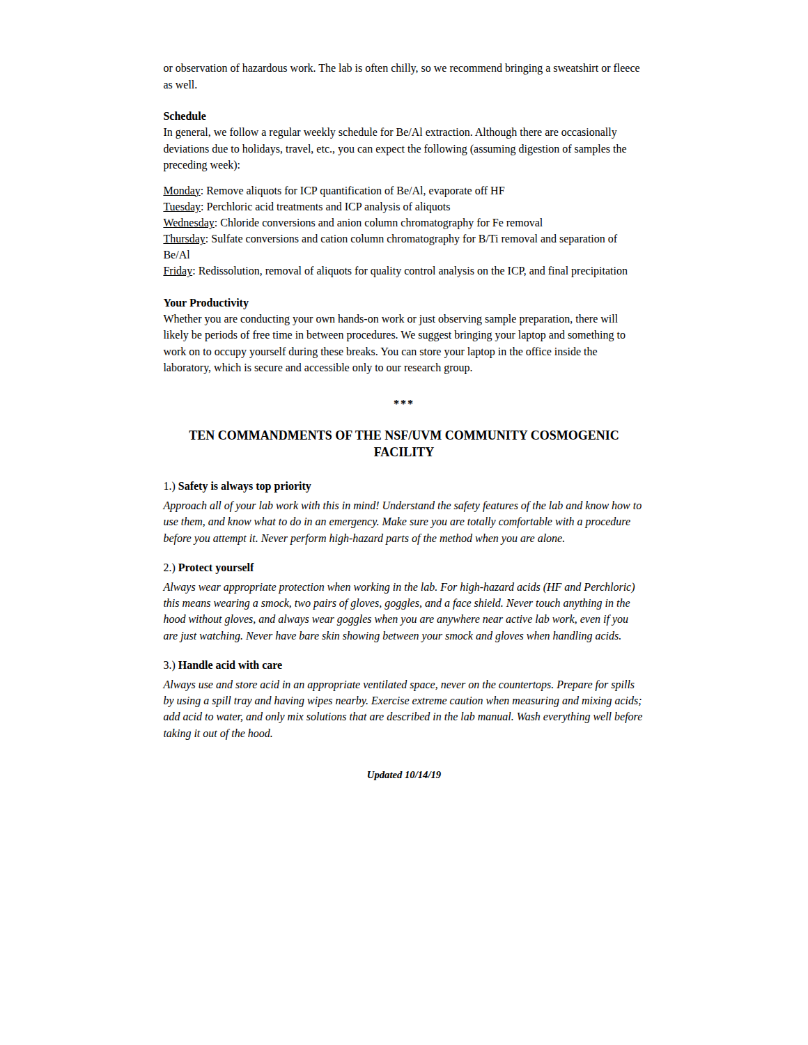or observation of hazardous work. The lab is often chilly, so we recommend bringing a sweatshirt or fleece as well.
Schedule
In general, we follow a regular weekly schedule for Be/Al extraction. Although there are occasionally deviations due to holidays, travel, etc., you can expect the following (assuming digestion of samples the preceding week):
Monday: Remove aliquots for ICP quantification of Be/Al, evaporate off HF
Tuesday: Perchloric acid treatments and ICP analysis of aliquots
Wednesday: Chloride conversions and anion column chromatography for Fe removal
Thursday: Sulfate conversions and cation column chromatography for B/Ti removal and separation of Be/Al
Friday: Redissolution, removal of aliquots for quality control analysis on the ICP, and final precipitation
Your Productivity
Whether you are conducting your own hands-on work or just observing sample preparation, there will likely be periods of free time in between procedures. We suggest bringing your laptop and something to work on to occupy yourself during these breaks. You can store your laptop in the office inside the laboratory, which is secure and accessible only to our research group.
***
TEN COMMANDMENTS OF THE NSF/UVM COMMUNITY COSMOGENIC FACILITY
1.) Safety is always top priority
Approach all of your lab work with this in mind! Understand the safety features of the lab and know how to use them, and know what to do in an emergency. Make sure you are totally comfortable with a procedure before you attempt it. Never perform high-hazard parts of the method when you are alone.
2.) Protect yourself
Always wear appropriate protection when working in the lab. For high-hazard acids (HF and Perchloric) this means wearing a smock, two pairs of gloves, goggles, and a face shield. Never touch anything in the hood without gloves, and always wear goggles when you are anywhere near active lab work, even if you are just watching. Never have bare skin showing between your smock and gloves when handling acids.
3.) Handle acid with care
Always use and store acid in an appropriate ventilated space, never on the countertops. Prepare for spills by using a spill tray and having wipes nearby. Exercise extreme caution when measuring and mixing acids; add acid to water, and only mix solutions that are described in the lab manual. Wash everything well before taking it out of the hood.
Updated 10/14/19